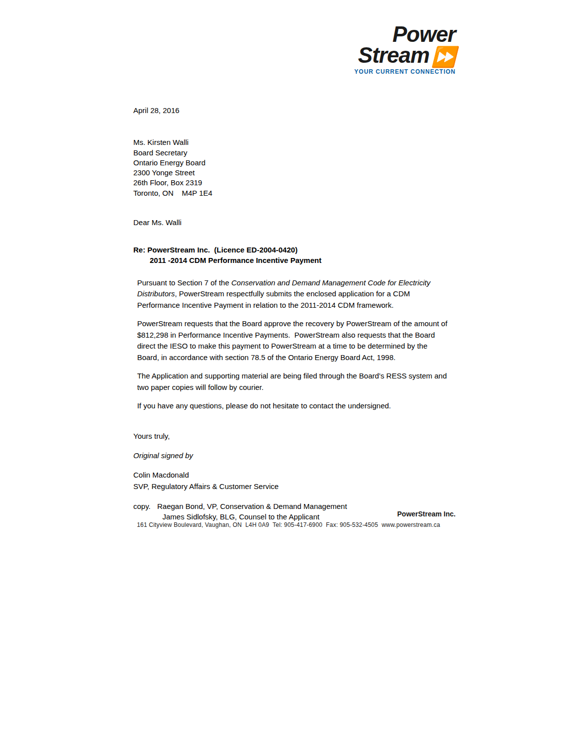Power Stream⏩
YOUR CURRENT CONNECTION
April 28, 2016
Ms. Kirsten Walli
Board Secretary
Ontario Energy Board
2300 Yonge Street
26th Floor, Box 2319
Toronto, ON M4P 1E4
Dear Ms. Walli
Re: PowerStream Inc. (Licence ED-2004-0420) 2011 -2014 CDM Performance Incentive Payment
Pursuant to Section 7 of the Conservation and Demand Management Code for Electricity Distributors, PowerStream respectfully submits the enclosed application for a CDM Performance Incentive Payment in relation to the 2011-2014 CDM framework.
PowerStream requests that the Board approve the recovery by PowerStream of the amount of $812,298 in Performance Incentive Payments. PowerStream also requests that the Board direct the IESO to make this payment to PowerStream at a time to be determined by the Board, in accordance with section 78.5 of the Ontario Energy Board Act, 1998.
The Application and supporting material are being filed through the Board’s RESS system and two paper copies will follow by courier.
If you have any questions, please do not hesitate to contact the undersigned.
Yours truly,
Original signed by
Colin Macdonald
SVP, Regulatory Affairs & Customer Service
copy. Raegan Bond, VP, Conservation & Demand Management James Sidlofsky, BLG, Counsel to the Applicant
PowerStream Inc.
161 Cityview Boulevard, Vaughan, ON L4H 0A9 Tel: 905-417-6900 Fax: 905-532-4505 www.powerstream.ca